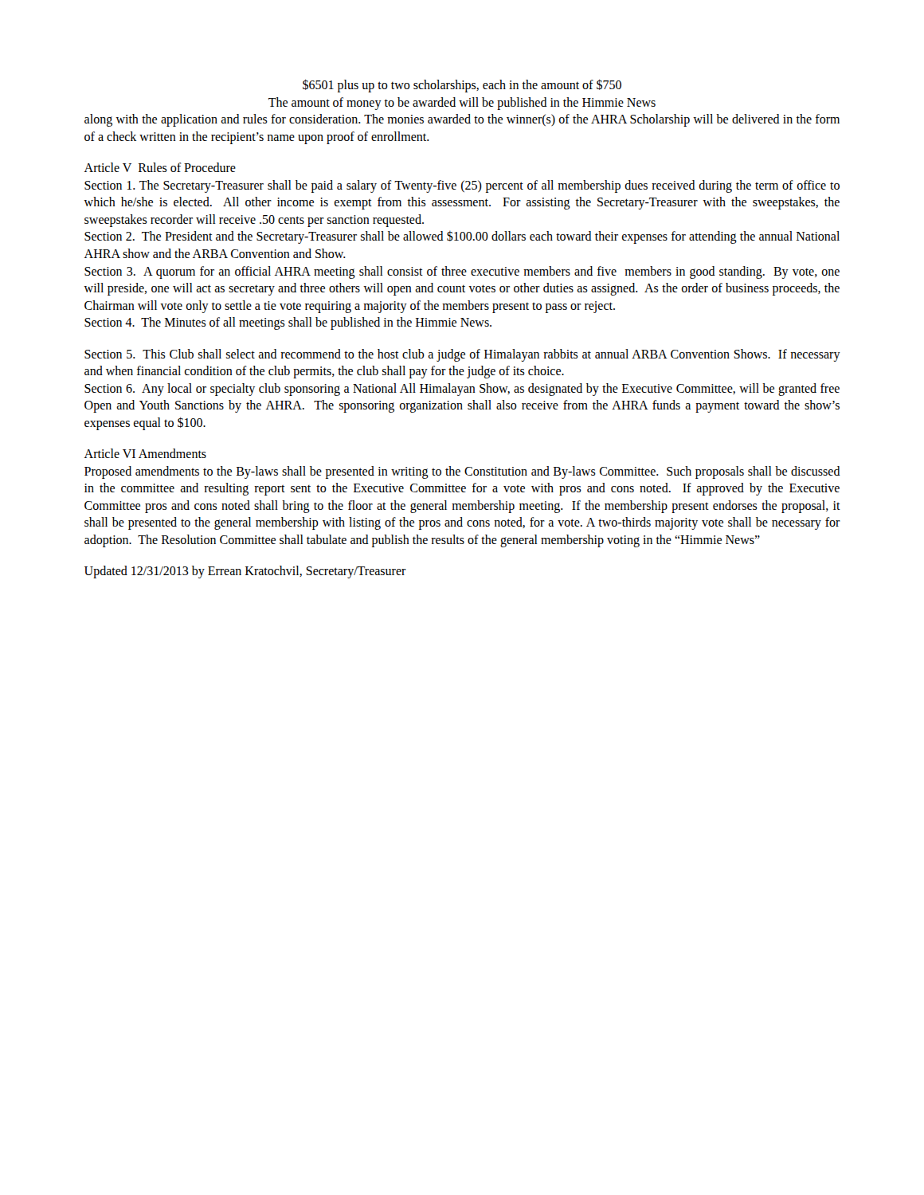$6501 plus up to two scholarships, each in the amount of $750
The amount of money to be awarded will be published in the Himmie News
along with the application and rules for consideration. The monies awarded to the winner(s) of the AHRA Scholarship will be delivered in the form of a check written in the recipient’s name upon proof of enrollment.
Article V Rules of Procedure
Section 1. The Secretary-Treasurer shall be paid a salary of Twenty-five (25) percent of all membership dues received during the term of office to which he/she is elected. All other income is exempt from this assessment. For assisting the Secretary-Treasurer with the sweepstakes, the sweepstakes recorder will receive .50 cents per sanction requested.
Section 2. The President and the Secretary-Treasurer shall be allowed $100.00 dollars each toward their expenses for attending the annual National AHRA show and the ARBA Convention and Show.
Section 3. A quorum for an official AHRA meeting shall consist of three executive members and five members in good standing. By vote, one will preside, one will act as secretary and three others will open and count votes or other duties as assigned. As the order of business proceeds, the Chairman will vote only to settle a tie vote requiring a majority of the members present to pass or reject.
Section 4. The Minutes of all meetings shall be published in the Himmie News.
Section 5. This Club shall select and recommend to the host club a judge of Himalayan rabbits at annual ARBA Convention Shows. If necessary and when financial condition of the club permits, the club shall pay for the judge of its choice.
Section 6. Any local or specialty club sponsoring a National All Himalayan Show, as designated by the Executive Committee, will be granted free Open and Youth Sanctions by the AHRA. The sponsoring organization shall also receive from the AHRA funds a payment toward the show’s expenses equal to $100.
Article VI Amendments
Proposed amendments to the By-laws shall be presented in writing to the Constitution and By-laws Committee. Such proposals shall be discussed in the committee and resulting report sent to the Executive Committee for a vote with pros and cons noted. If approved by the Executive Committee pros and cons noted shall bring to the floor at the general membership meeting. If the membership present endorses the proposal, it shall be presented to the general membership with listing of the pros and cons noted, for a vote. A two-thirds majority vote shall be necessary for adoption. The Resolution Committee shall tabulate and publish the results of the general membership voting in the “Himmie News”
Updated 12/31/2013 by Errean Kratochvil, Secretary/Treasurer